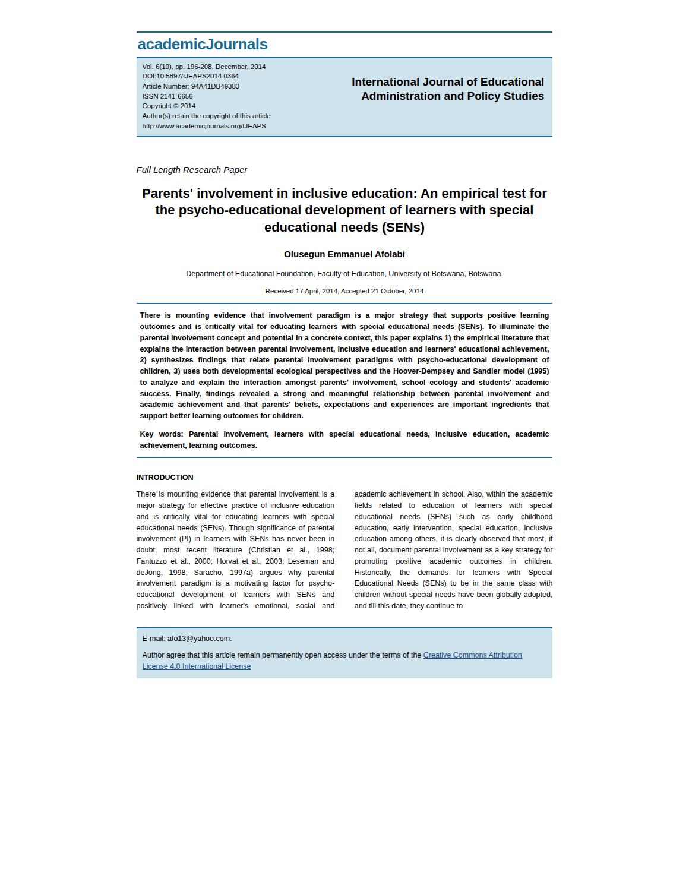academic Journals
Vol. 6(10), pp. 196-208, December, 2014
DOI:10.5897/IJEAPS2014.0364
Article Number: 94A41DB49383
ISSN 2141-6656
Copyright © 2014
Author(s) retain the copyright of this article
http://www.academicjournals.org/IJEAPS
International Journal of Educational
Administration and Policy Studies
Full Length Research Paper
Parents' involvement in inclusive education: An empirical test for the psycho-educational development of learners with special educational needs (SENs)
Olusegun Emmanuel Afolabi
Department of Educational Foundation, Faculty of Education, University of Botswana, Botswana.
Received 17 April, 2014, Accepted 21 October, 2014
There is mounting evidence that involvement paradigm is a major strategy that supports positive learning outcomes and is critically vital for educating learners with special educational needs (SENs). To illuminate the parental involvement concept and potential in a concrete context, this paper explains 1) the empirical literature that explains the interaction between parental involvement, inclusive education and learners' educational achievement, 2) synthesizes findings that relate parental involvement paradigms with psycho-educational development of children, 3) uses both developmental ecological perspectives and the Hoover-Dempsey and Sandler model (1995) to analyze and explain the interaction amongst parents' involvement, school ecology and students' academic success. Finally, findings revealed a strong and meaningful relationship between parental involvement and academic achievement and that parents' beliefs, expectations and experiences are important ingredients that support better learning outcomes for children.
Key words: Parental involvement, learners with special educational needs, inclusive education, academic achievement, learning outcomes.
INTRODUCTION
There is mounting evidence that parental involvement is a major strategy for effective practice of inclusive education and is critically vital for educating learners with special educational needs (SENs). Though significance of parental involvement (PI) in learners with SENs has never been in doubt, most recent literature (Christian et al., 1998; Fantuzzo et al., 2000; Horvat et al., 2003; Leseman and deJong, 1998; Saracho, 1997a) argues why parental involvement paradigm is a motivating factor for psycho-educational development of learners with SENs and positively linked with learner's emotional, social and academic achievement in school. Also, within the academic fields related to education of learners with special educational needs (SENs) such as early childhood education, early intervention, special education, inclusive education among others, it is clearly observed that most, if not all, document parental involvement as a key strategy for promoting positive academic outcomes in children. Historically, the demands for learners with Special Educational Needs (SENs) to be in the same class with children without special needs have been globally adopted, and till this date, they continue to
E-mail: afo13@yahoo.com.
Author agree that this article remain permanently open access under the terms of the Creative Commons Attribution License 4.0 International License